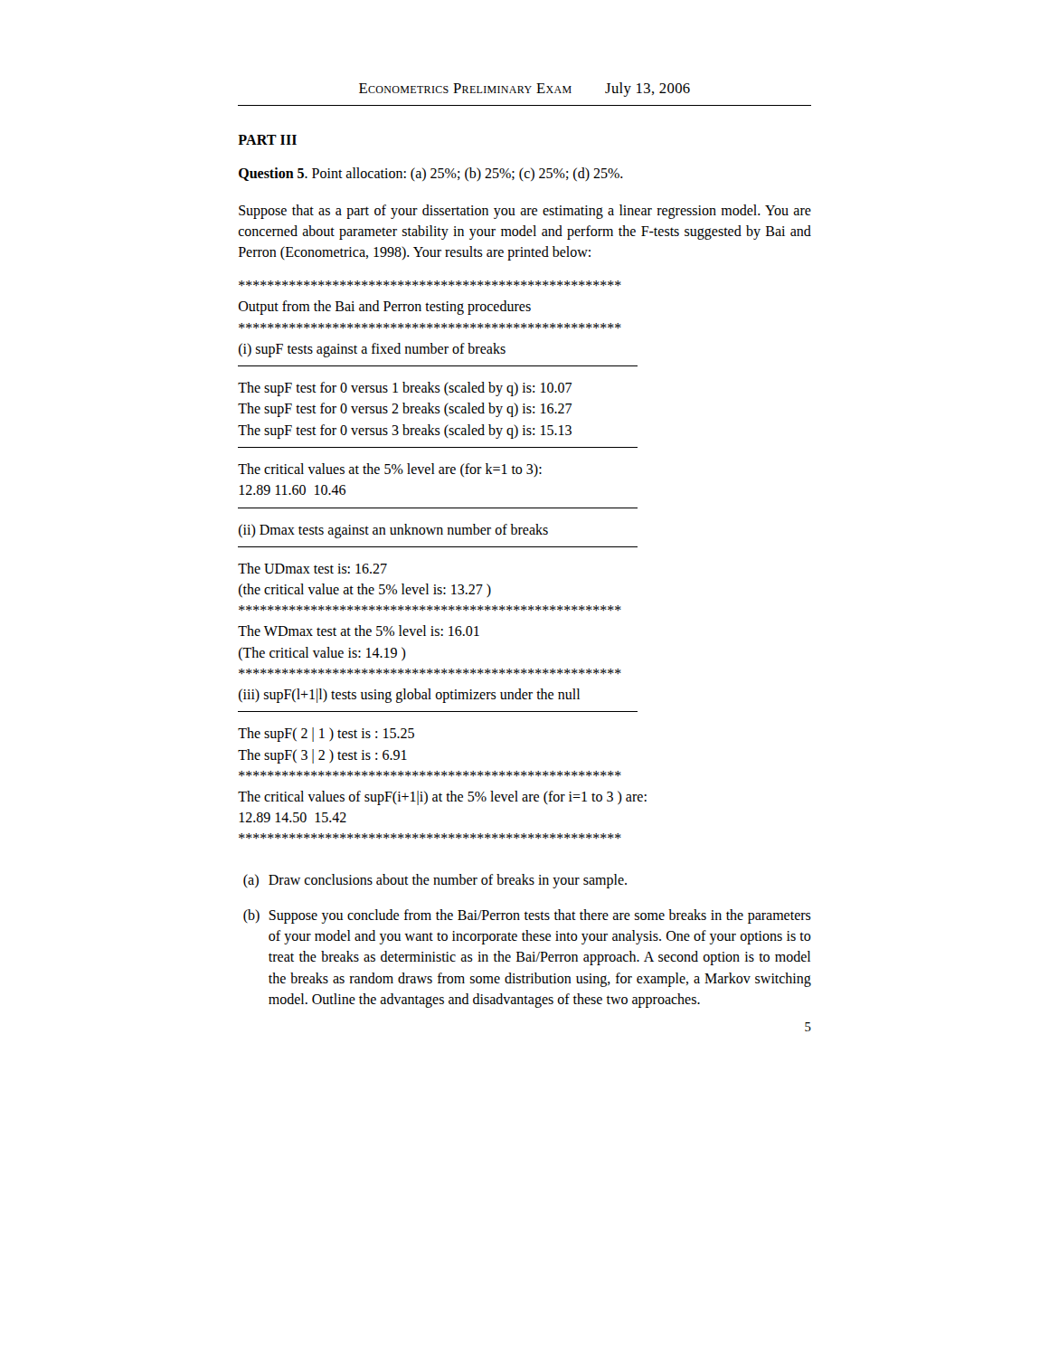Econometrics Preliminary Exam July 13, 2006
PART III
Question 5. Point allocation: (a) 25%; (b) 25%; (c) 25%; (d) 25%.
Suppose that as a part of your dissertation you are estimating a linear regression model. You are concerned about parameter stability in your model and perform the F-tests suggested by Bai and Perron (Econometrica, 1998). Your results are printed below:
*****************************************************
Output from the Bai and Perron testing procedures
*****************************************************
(i) supF tests against a fixed number of breaks
The supF test for 0 versus 1 breaks (scaled by q) is: 10.07
The supF test for 0 versus 2 breaks (scaled by q) is: 16.27
The supF test for 0 versus 3 breaks (scaled by q) is: 15.13
The critical values at the 5% level are (for k=1 to 3):
12.89 11.60  10.46
(ii) Dmax tests against an unknown number of breaks
The UDmax test is: 16.27
(the critical value at the 5% level is: 13.27 )
*****************************************************
The WDmax test at the 5% level is: 16.01
(The critical value is: 14.19 )
*****************************************************
(iii) supF(l+1|l) tests using global optimizers under the null
The supF( 2 | 1 ) test is : 15.25
The supF( 3 | 2 ) test is : 6.91
*****************************************************
The critical values of supF(i+1|i) at the 5% level are (for i=1 to 3 ) are:
12.89 14.50  15.42
*****************************************************
Draw conclusions about the number of breaks in your sample.
Suppose you conclude from the Bai/Perron tests that there are some breaks in the parameters of your model and you want to incorporate these into your analysis. One of your options is to treat the breaks as deterministic as in the Bai/Perron approach. A second option is to model the breaks as random draws from some distribution using, for example, a Markov switching model. Outline the advantages and disadvantages of these two approaches.
5